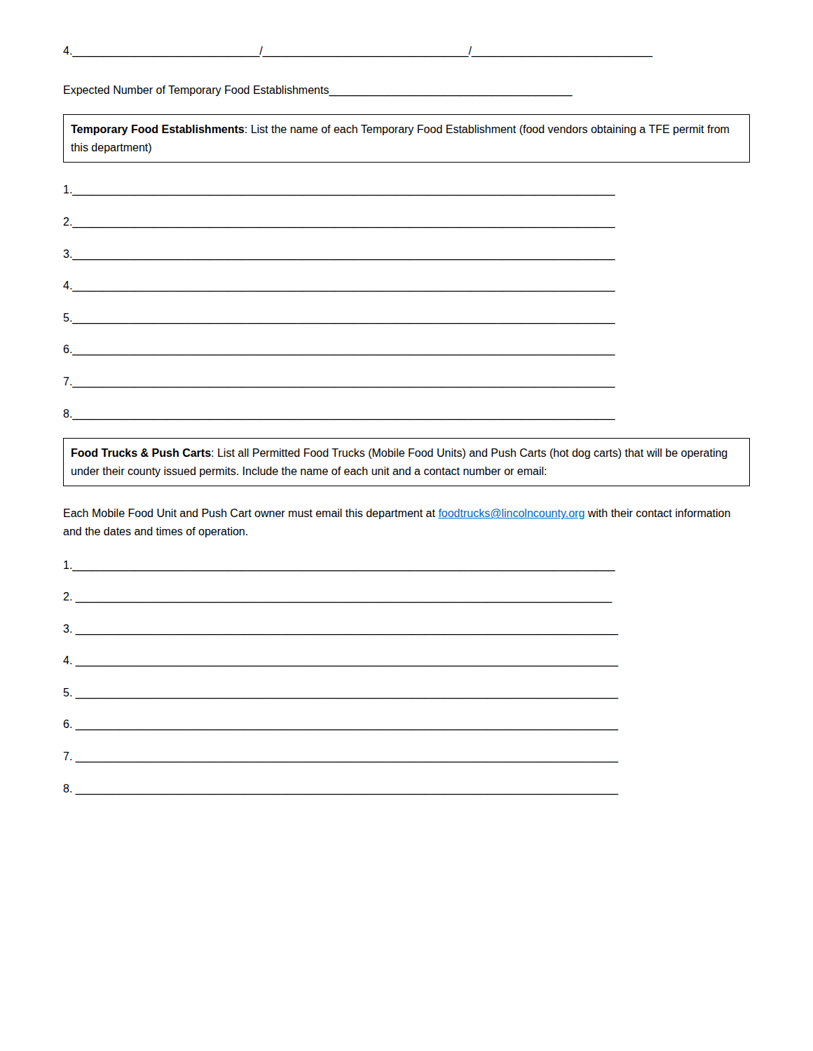4.______________________________/_________________________________/_____________________________
Expected Number of Temporary Food Establishments_______________________________________
Temporary Food Establishments: List the name of each Temporary Food Establishment (food vendors obtaining a TFE permit from this department)
1._______________________________________________________________________________________
2._______________________________________________________________________________________
3._______________________________________________________________________________________
4._______________________________________________________________________________________
5._______________________________________________________________________________________
6._______________________________________________________________________________________
7._______________________________________________________________________________________
8._______________________________________________________________________________________
Food Trucks & Push Carts: List all Permitted Food Trucks (Mobile Food Units) and Push Carts (hot dog carts) that will be operating under their county issued permits. Include the name of each unit and a contact number or email:
Each Mobile Food Unit and Push Cart owner must email this department at foodtrucks@lincolncounty.org with their contact information and the dates and times of operation.
1._______________________________________________________________________________________
2. ______________________________________________________________________________________
3. _______________________________________________________________________________________
4. _______________________________________________________________________________________
5. _______________________________________________________________________________________
6. _______________________________________________________________________________________
7. _______________________________________________________________________________________
8. _______________________________________________________________________________________